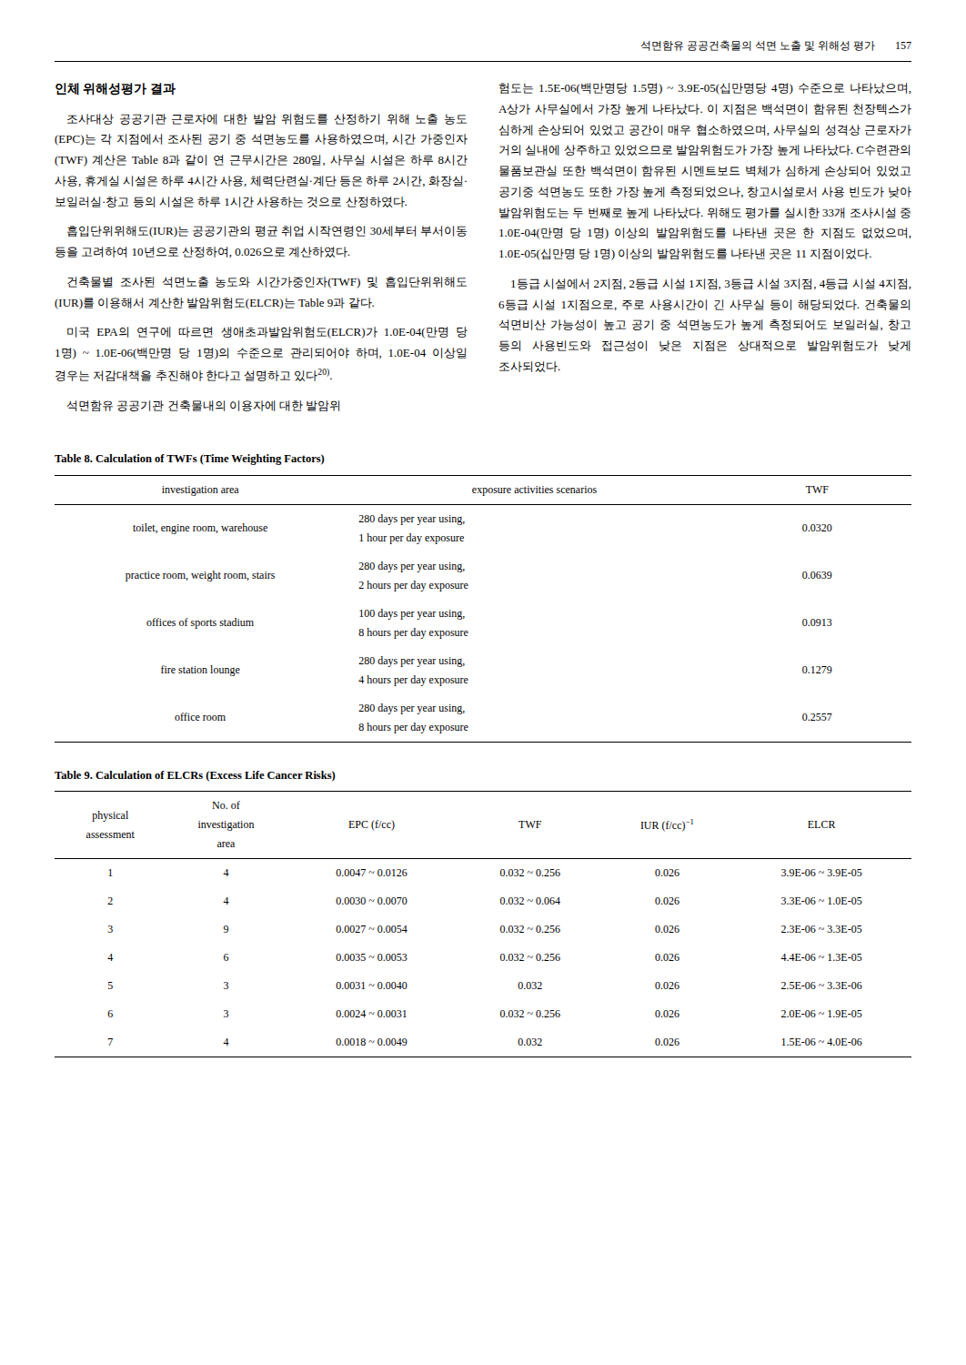석면함유 공공건축물의 석면 노출 및 위해성 평가 157
인체 위해성평가 결과
조사대상 공공기관 근로자에 대한 발암 위험도를 산정하기 위해 노출 농도(EPC)는 각 지점에서 조사된 공기 중 석면농도를 사용하였으며, 시간 가중인자(TWF) 계산은 Table 8과 같이 연 근무시간은 280일, 사무실 시설은 하루 8시간 사용, 휴게실 시설은 하루 4시간 사용, 체력단련실·계단 등은 하루 2시간, 화장실·보일러실·창고 등의 시설은 하루 1시간 사용하는 것으로 산정하였다.
흡입단위위해도(IUR)는 공공기관의 평균 취업 시작연령인 30세부터 부서이동 등을 고려하여 10년으로 산정하여, 0.026으로 계산하였다.
건축물별 조사된 석면노출 농도와 시간가중인자(TWF) 및 흡입단위위해도(IUR)를 이용해서 계산한 발암위험도(ELCR)는 Table 9과 같다.
미국 EPA의 연구에 따르면 생애초과발암위험도(ELCR)가 1.0E-04(만명 당 1명) ~ 1.0E-06(백만명 당 1명)의 수준으로 관리되어야 하며, 1.0E-04 이상일 경우는 저감대책을 추진해야 한다고 설명하고 있다20).
석면함유 공공기관 건축물내의 이용자에 대한 발암위
험도는 1.5E-06(백만명당 1.5명) ~ 3.9E-05(십만명당 4명) 수준으로 나타났으며, A상가 사무실에서 가장 높게 나타났다. 이 지점은 백석면이 함유된 천장텍스가 심하게 손상되어 있었고 공간이 매우 협소하였으며, 사무실의 성격상 근로자가 거의 실내에 상주하고 있었으므로 발암위험도가 가장 높게 나타났다. C수련관의 물품보관실 또한 백석면이 함유된 시멘트보드 벽체가 심하게 손상되어 있었고 공기중 석면농도 또한 가장 높게 측정되었으나, 창고시설로서 사용 빈도가 낮아 발암위험도는 두 번째로 높게 나타났다. 위해도 평가를 실시한 33개 조사시설 중 1.0E-04(만명 당 1명) 이상의 발암위험도를 나타낸 곳은 한 지점도 없었으며, 1.0E-05(십만명 당 1명) 이상의 발암위험도를 나타낸 곳은 11 지점이었다.
1등급 시설에서 2지점, 2등급 시설 1지점, 3등급 시설 3지점, 4등급 시설 4지점, 6등급 시설 1지점으로, 주로 사용시간이 긴 사무실 등이 해당되었다. 건축물의 석면비산 가능성이 높고 공기 중 석면농도가 높게 측정되어도 보일러실, 창고 등의 사용빈도와 접근성이 낮은 지점은 상대적으로 발암위험도가 낮게 조사되었다.
Table 8. Calculation of TWFs (Time Weighting Factors)
| investigation area | exposure activities scenarios | TWF |
| --- | --- | --- |
| toilet, engine room, warehouse | 280 days per year using, 1 hour per day exposure | 0.0320 |
| practice room, weight room, stairs | 280 days per year using, 2 hours per day exposure | 0.0639 |
| offices of sports stadium | 100 days per year using, 8 hours per day exposure | 0.0913 |
| fire station lounge | 280 days per year using, 4 hours per day exposure | 0.1279 |
| office room | 280 days per year using, 8 hours per day exposure | 0.2557 |
Table 9. Calculation of ELCRs (Excess Life Cancer Risks)
| physical assessment | No. of investigation area | EPC (f/cc) | TWF | IUR (f/cc) −1 | ELCR |
| --- | --- | --- | --- | --- | --- |
| 1 | 4 | 0.0047 ~ 0.0126 | 0.032 ~ 0.256 | 0.026 | 3.9E-06 ~ 3.9E-05 |
| 2 | 4 | 0.0030 ~ 0.0070 | 0.032 ~ 0.064 | 0.026 | 3.3E-06 ~ 1.0E-05 |
| 3 | 9 | 0.0027 ~ 0.0054 | 0.032 ~ 0.256 | 0.026 | 2.3E-06 ~ 3.3E-05 |
| 4 | 6 | 0.0035 ~ 0.0053 | 0.032 ~ 0.256 | 0.026 | 4.4E-06 ~ 1.3E-05 |
| 5 | 3 | 0.0031 ~ 0.0040 | 0.032 | 0.026 | 2.5E-06 ~ 3.3E-06 |
| 6 | 3 | 0.0024 ~ 0.0031 | 0.032 ~ 0.256 | 0.026 | 2.0E-06 ~ 1.9E-05 |
| 7 | 4 | 0.0018 ~ 0.0049 | 0.032 | 0.026 | 1.5E-06 ~ 4.0E-06 |